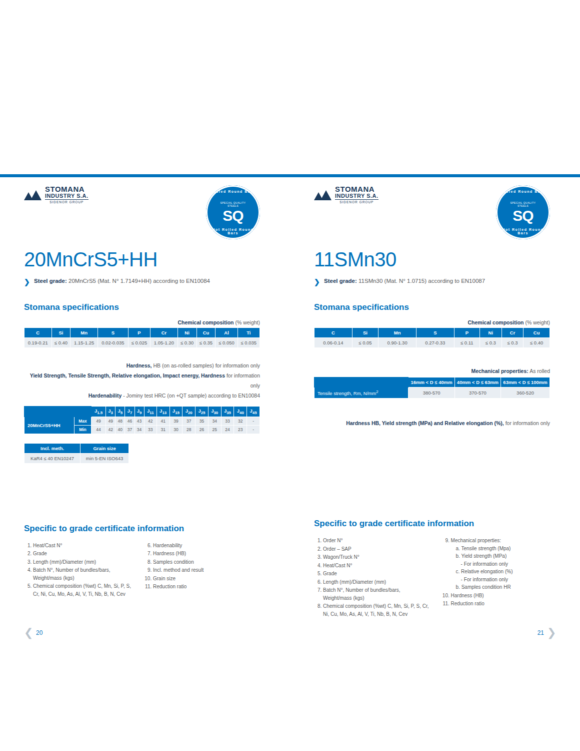STOMANA
INDUSTRY S.A.
SIDENOR GROUP
Peeled Round Bars
SPECIAL QUALITY
STEELS SQ
Hot Rolled Round Bars
20MnCrS5+HH
❯
Steel grade: 20MnCrS5 (Mat. N° 1.7149+HH) according to EN10084
Stomana specifications
Chemical composition (% weight)
| C | Si | Mn | S | P | Cr | Ni | Cu | Al | Ti |
| --- | --- | --- | --- | --- | --- | --- | --- | --- | --- |
| 0.19-0.21 | ≤ 0.40 | 1.15-1.25 | 0.02-0.035 | ≤ 0.025 | 1.05-1.20 | ≤ 0.30 | ≤ 0.35 | ≤ 0.050 | ≤ 0.035 |
Hardness, HB (on as-rolled samples) for information only
Yield Strength, Tensile Strength, Relative elongation, Impact energy, Hardness for information only
Hardenability - Jominy test HRC (on +QT sample) according to EN10084
| | | J 1.5 | J 3 | J 5 | J 7 | J 9 | J 11 | J 13 | J 15 | J 20 | J 25 | J 30 | J 35 | J 40 | J 45 |
| --- | --- | --- | --- | --- | --- | --- | --- | --- | --- | --- | --- | --- | --- | --- | --- |
| 20MnCrS5+HH | Max | 49 | 49 | 48 | 46 | 43 | 42 | 41 | 39 | 37 | 35 | 34 | 33 | 32 | - |
| Min | 44 | 42 | 40 | 37 | 34 | 33 | 31 | 30 | 28 | 26 | 25 | 24 | 23 | - |
| Incl. meth. | Grain size |
| --- | --- |
| KaR4 ≤ 40 EN10247 | min 5-EN ISO643 |
Specific to grade certificate information
Heat/Cast N°
Grade
Length (mm)/Diameter (mm)
Batch N°, Number of bundles/bars,
Weight/mass (kgs)
Chemical composition (%wt) C, Mn, Si, P, S,
Cr, Ni, Cu, Mo, As, Al, V, Ti, Nb, B, N, Cev
Hardenability
Hardness (HB)
Samples condition
Incl. method and result
Grain size
Reduction ratio
❮20
STOMANA
INDUSTRY S.A.
SIDENOR GROUP
Peeled Round Bars
SPECIAL QUALITY
STEELS SQ
Hot Rolled Round Bars
11SMn30
❯
Steel grade: 11SMn30 (Mat. N° 1.0715) according to EN10087
Stomana specifications
Chemical composition (% weight)
| C | Si | Mn | S | P | Ni | Cr | Cu |
| --- | --- | --- | --- | --- | --- | --- | --- |
| 0.06-0.14 | ≤ 0.05 | 0.90-1.30 | 0.27-0.33 | ≤ 0.11 | ≤ 0.3 | ≤ 0.3 | ≤ 0.40 |
Mechanical properties: As rolled
| | 16mm < D ≤ 40mm | 40mm < D ≤ 63mm | 63mm < D ≤ 100mm |
| --- | --- | --- | --- |
| Tensile strength, Rm, N/mm 2 | 380-570 | 370-570 | 360-520 |
Hardness HB, Yield strength (MPa) and Relative elongation (%), for information only
Specific to grade certificate information
Order N°
Order – SAP
Wagon/Truck N°
Heat/Cast N°
Grade
Length (mm)/Diameter (mm)
Batch N°, Number of bundles/bars,
Weight/mass (kgs)
Chemical composition (%wt) C, Mn, Si, P, S, Cr,
Ni, Cu, Mo, As, Al, V, Ti, Nb, B, N, Cev
Mechanical properties:
a. Tensile strength (Mpa)
b. Yield strength (MPa)
- For information only
c. Relative elongation (%)
- For information only
b. Samples condition HR
Hardness (HB)
Reduction ratio
21❯